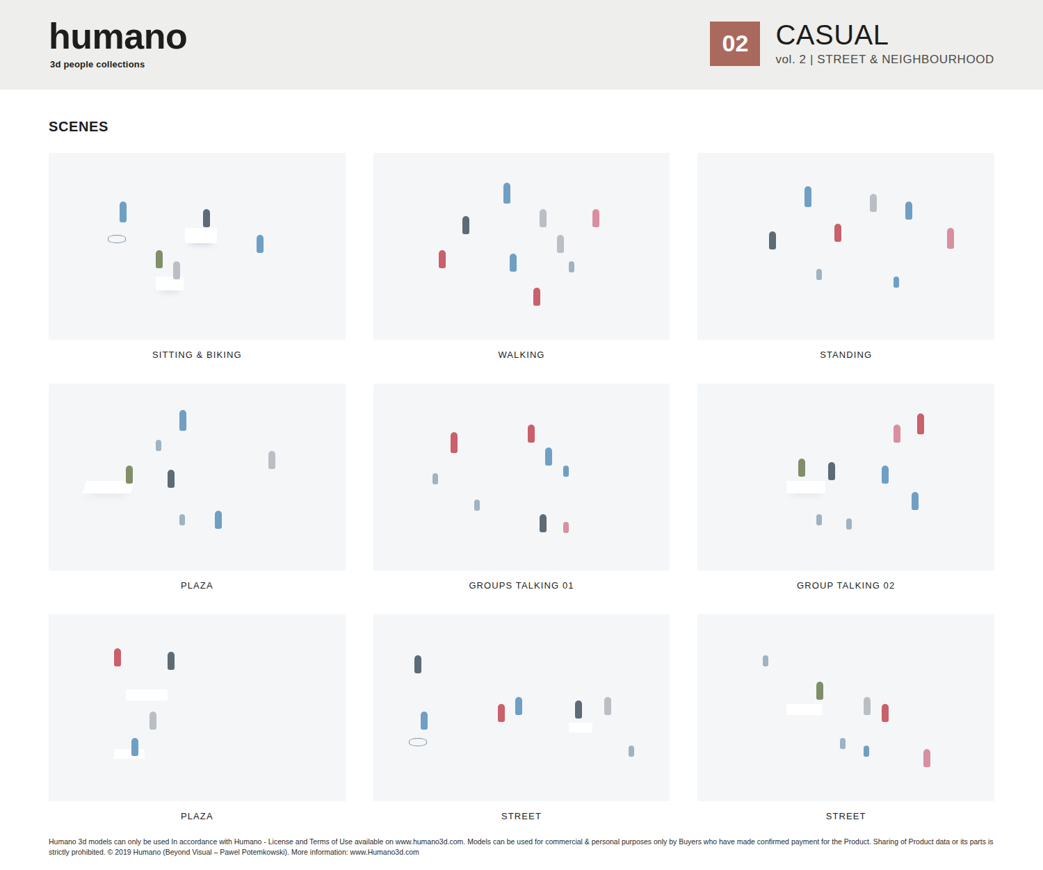humano
3d people collections
02
CASUAL
vol. 2 | STREET & NEIGHBOURHOOD
SCENES
SITTING & BIKING
WALKING
STANDING
PLAZA
GROUPS TALKING 01
GROUP TALKING 02
PLAZA
STREET
STREET
Humano 3d models can only be used In accordance with Humano - License and Terms of Use available on www.humano3d.com. Models can be used for commercial & personal purposes only by Buyers who have made confirmed payment for the Product. Sharing of Product data or its parts is strictly prohibited. © 2019 Humano (Beyond Visual – Pawel Potemkowski). More information: www.Humano3d.com